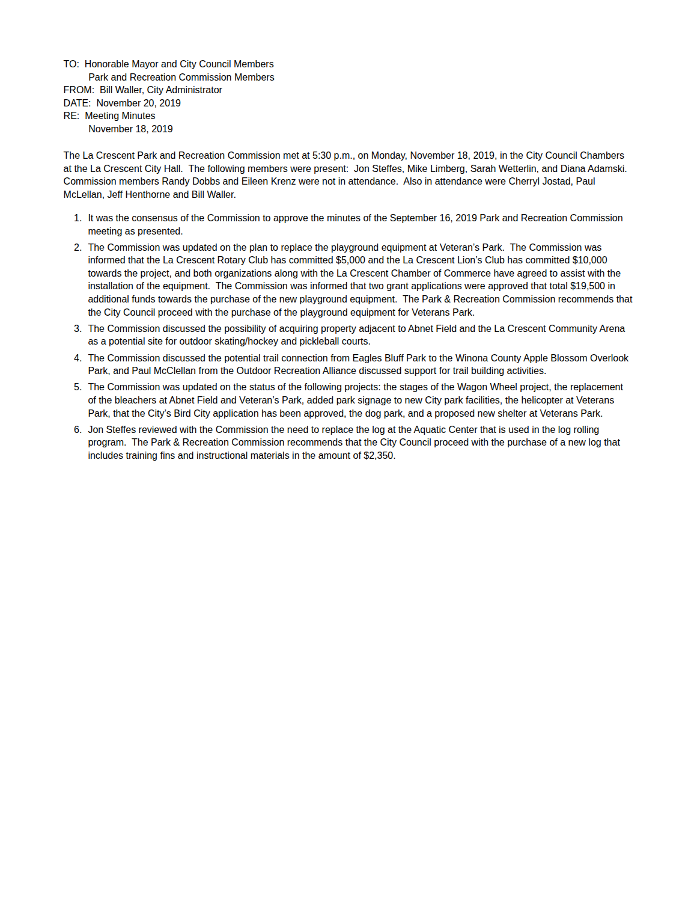TO: Honorable Mayor and City Council Members
Park and Recreation Commission Members
FROM: Bill Waller, City Administrator
DATE: November 20, 2019
RE: Meeting Minutes
November 18, 2019
The La Crescent Park and Recreation Commission met at 5:30 p.m., on Monday, November 18, 2019, in the City Council Chambers at the La Crescent City Hall. The following members were present: Jon Steffes, Mike Limberg, Sarah Wetterlin, and Diana Adamski. Commission members Randy Dobbs and Eileen Krenz were not in attendance. Also in attendance were Cherryl Jostad, Paul McLellan, Jeff Henthorne and Bill Waller.
It was the consensus of the Commission to approve the minutes of the September 16, 2019 Park and Recreation Commission meeting as presented.
The Commission was updated on the plan to replace the playground equipment at Veteran’s Park. The Commission was informed that the La Crescent Rotary Club has committed $5,000 and the La Crescent Lion’s Club has committed $10,000 towards the project, and both organizations along with the La Crescent Chamber of Commerce have agreed to assist with the installation of the equipment. The Commission was informed that two grant applications were approved that total $19,500 in additional funds towards the purchase of the new playground equipment. The Park & Recreation Commission recommends that the City Council proceed with the purchase of the playground equipment for Veterans Park.
The Commission discussed the possibility of acquiring property adjacent to Abnet Field and the La Crescent Community Arena as a potential site for outdoor skating/hockey and pickleball courts.
The Commission discussed the potential trail connection from Eagles Bluff Park to the Winona County Apple Blossom Overlook Park, and Paul McClellan from the Outdoor Recreation Alliance discussed support for trail building activities.
The Commission was updated on the status of the following projects: the stages of the Wagon Wheel project, the replacement of the bleachers at Abnet Field and Veteran’s Park, added park signage to new City park facilities, the helicopter at Veterans Park, that the City’s Bird City application has been approved, the dog park, and a proposed new shelter at Veterans Park.
Jon Steffes reviewed with the Commission the need to replace the log at the Aquatic Center that is used in the log rolling program. The Park & Recreation Commission recommends that the City Council proceed with the purchase of a new log that includes training fins and instructional materials in the amount of $2,350.